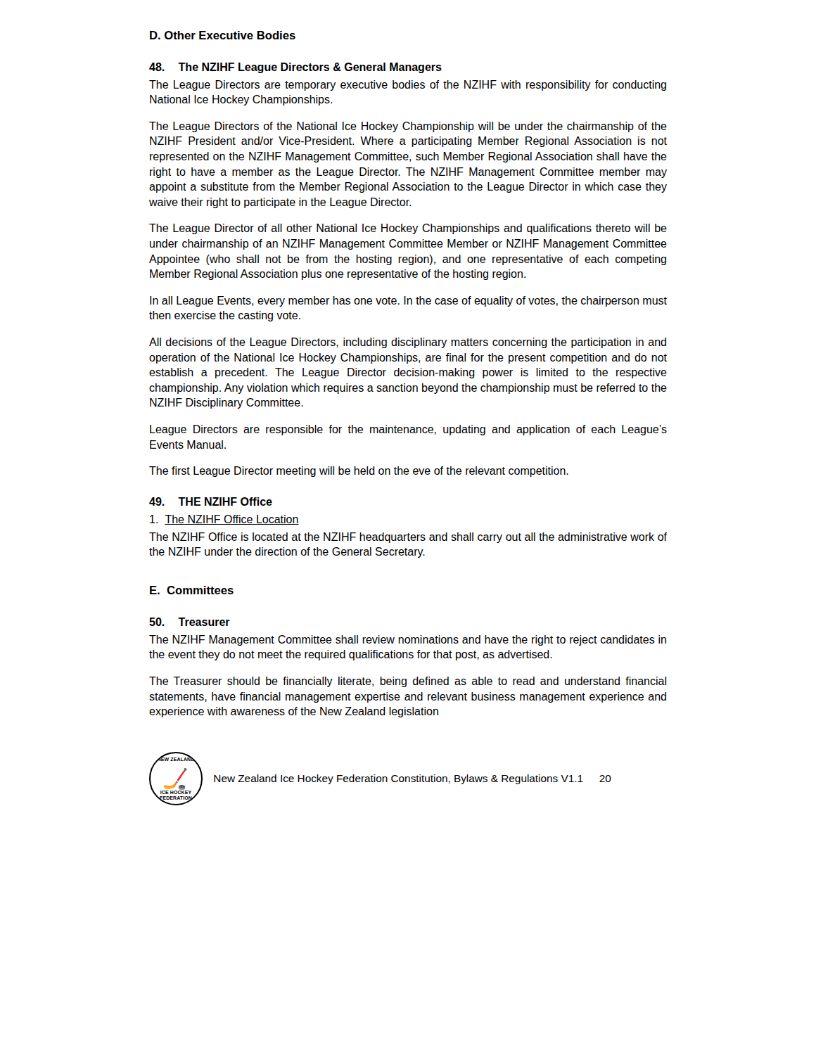D. Other Executive Bodies
48. The NZIHF League Directors & General Managers
The League Directors are temporary executive bodies of the NZIHF with responsibility for conducting National Ice Hockey Championships.
The League Directors of the National Ice Hockey Championship will be under the chairmanship of the NZIHF President and/or Vice-President. Where a participating Member Regional Association is not represented on the NZIHF Management Committee, such Member Regional Association shall have the right to have a member as the League Director. The NZIHF Management Committee member may appoint a substitute from the Member Regional Association to the League Director in which case they waive their right to participate in the League Director.
The League Director of all other National Ice Hockey Championships and qualifications thereto will be under chairmanship of an NZIHF Management Committee Member or NZIHF Management Committee Appointee (who shall not be from the hosting region), and one representative of each competing Member Regional Association plus one representative of the hosting region.
In all League Events, every member has one vote. In the case of equality of votes, the chairperson must then exercise the casting vote.
All decisions of the League Directors, including disciplinary matters concerning the participation in and operation of the National Ice Hockey Championships, are final for the present competition and do not establish a precedent. The League Director decision-making power is limited to the respective championship. Any violation which requires a sanction beyond the championship must be referred to the NZIHF Disciplinary Committee.
League Directors are responsible for the maintenance, updating and application of each League’s Events Manual.
The first League Director meeting will be held on the eve of the relevant competition.
49. THE NZIHF Office
1. The NZIHF Office Location
The NZIHF Office is located at the NZIHF headquarters and shall carry out all the administrative work of the NZIHF under the direction of the General Secretary.
E. Committees
50. Treasurer
The NZIHF Management Committee shall review nominations and have the right to reject candidates in the event they do not meet the required qualifications for that post, as advertised.
The Treasurer should be financially literate, being defined as able to read and understand financial statements, have financial management expertise and relevant business management experience and experience with awareness of the New Zealand legislation
NEW ZEALAND 🏒 ICE HOCKEY FEDERATION
New Zealand Ice Hockey Federation Constitution, Bylaws & Regulations V1.1 20